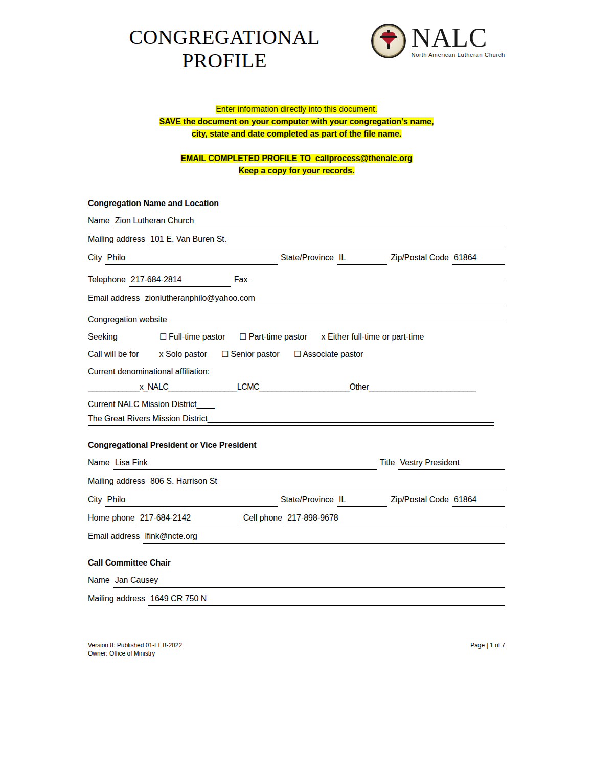CONGREGATIONAL
PROFILE
NALC
North American Lutheran Church
Enter information directly into this document.
SAVE the document on your computer with your congregation’s name,
city, state and date completed as part of the file name.
EMAIL COMPLETED PROFILE TO callprocess@thenalc.org
Keep a copy for your records.
Congregation Name and Location
Name Zion Lutheran Church
Mailing address 101 E. Van Buren St.
City Philo State/Province IL Zip/Postal Code 61864
Telephone 217-684-2814 Fax
Email address zionlutheranphilo@yahoo.com
Congregation website
Seeking ☐ Full-time pastor ☐ Part-time pastor x Either full-time or part-time
Call will be for x Solo pastor ☐ Senior pastor ☐ Associate pastor
Current denominational affiliation:
____________x_NALC________________LCMC_____________________Other_________________________
Current NALC Mission District____
The Great Rivers Mission District_______________________________________________________________
Congregational President or Vice President
Name Lisa Fink Title Vestry President
Mailing address 806 S. Harrison St
City Philo State/Province IL Zip/Postal Code 61864
Home phone 217-684-2142 Cell phone 217-898-9678
Email address lfink@ncte.org
Call Committee Chair
Name Jan Causey
Mailing address 1649 CR 750 N
Version 8: Published 01-FEB-2022
Owner: Office of Ministry
Page | 1 of 7